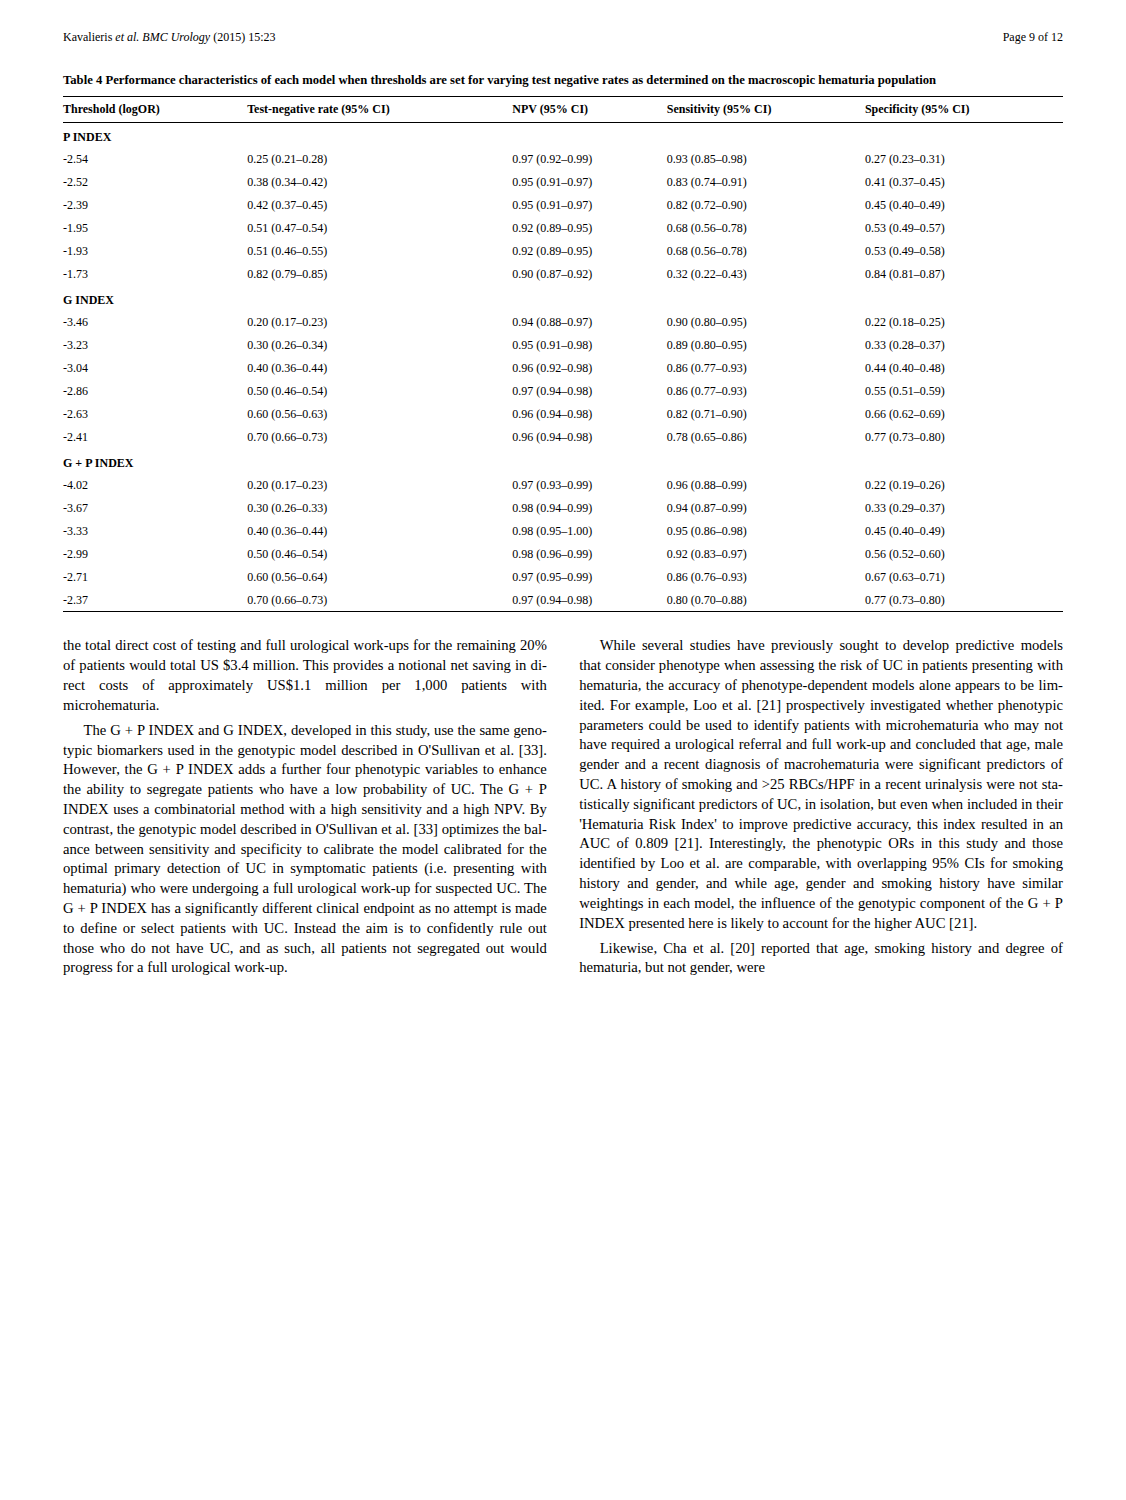Kavalieris et al. BMC Urology (2015) 15:23 Page 9 of 12
Table 4 Performance characteristics of each model when thresholds are set for varying test negative rates as determined on the macroscopic hematuria population
| Threshold (logOR) | Test-negative rate (95% CI) | NPV (95% CI) | Sensitivity (95% CI) | Specificity (95% CI) |
| --- | --- | --- | --- | --- |
| P INDEX |
| -2.54 | 0.25 (0.21–0.28) | 0.97 (0.92–0.99) | 0.93 (0.85–0.98) | 0.27 (0.23–0.31) |
| -2.52 | 0.38 (0.34–0.42) | 0.95 (0.91–0.97) | 0.83 (0.74–0.91) | 0.41 (0.37–0.45) |
| -2.39 | 0.42 (0.37–0.45) | 0.95 (0.91–0.97) | 0.82 (0.72–0.90) | 0.45 (0.40–0.49) |
| -1.95 | 0.51 (0.47–0.54) | 0.92 (0.89–0.95) | 0.68 (0.56–0.78) | 0.53 (0.49–0.57) |
| -1.93 | 0.51 (0.46–0.55) | 0.92 (0.89–0.95) | 0.68 (0.56–0.78) | 0.53 (0.49–0.58) |
| -1.73 | 0.82 (0.79–0.85) | 0.90 (0.87–0.92) | 0.32 (0.22–0.43) | 0.84 (0.81–0.87) |
| G INDEX |
| -3.46 | 0.20 (0.17–0.23) | 0.94 (0.88–0.97) | 0.90 (0.80–0.95) | 0.22 (0.18–0.25) |
| -3.23 | 0.30 (0.26–0.34) | 0.95 (0.91–0.98) | 0.89 (0.80–0.95) | 0.33 (0.28–0.37) |
| -3.04 | 0.40 (0.36–0.44) | 0.96 (0.92–0.98) | 0.86 (0.77–0.93) | 0.44 (0.40–0.48) |
| -2.86 | 0.50 (0.46–0.54) | 0.97 (0.94–0.98) | 0.86 (0.77–0.93) | 0.55 (0.51–0.59) |
| -2.63 | 0.60 (0.56–0.63) | 0.96 (0.94–0.98) | 0.82 (0.71–0.90) | 0.66 (0.62–0.69) |
| -2.41 | 0.70 (0.66–0.73) | 0.96 (0.94–0.98) | 0.78 (0.65–0.86) | 0.77 (0.73–0.80) |
| G + P INDEX |
| -4.02 | 0.20 (0.17–0.23) | 0.97 (0.93–0.99) | 0.96 (0.88–0.99) | 0.22 (0.19–0.26) |
| -3.67 | 0.30 (0.26–0.33) | 0.98 (0.94–0.99) | 0.94 (0.87–0.99) | 0.33 (0.29–0.37) |
| -3.33 | 0.40 (0.36–0.44) | 0.98 (0.95–1.00) | 0.95 (0.86–0.98) | 0.45 (0.40–0.49) |
| -2.99 | 0.50 (0.46–0.54) | 0.98 (0.96–0.99) | 0.92 (0.83–0.97) | 0.56 (0.52–0.60) |
| -2.71 | 0.60 (0.56–0.64) | 0.97 (0.95–0.99) | 0.86 (0.76–0.93) | 0.67 (0.63–0.71) |
| -2.37 | 0.70 (0.66–0.73) | 0.97 (0.94–0.98) | 0.80 (0.70–0.88) | 0.77 (0.73–0.80) |
the total direct cost of testing and full urological work-ups for the remaining 20% of patients would total US $3.4 million. This provides a notional net saving in direct costs of approximately US$1.1 million per 1,000 patients with microhematuria.
The G + P INDEX and G INDEX, developed in this study, use the same genotypic biomarkers used in the genotypic model described in O'Sullivan et al. [33]. However, the G + P INDEX adds a further four phenotypic variables to enhance the ability to segregate patients who have a low probability of UC. The G + P INDEX uses a combinatorial method with a high sensitivity and a high NPV. By contrast, the genotypic model described in O'Sullivan et al. [33] optimizes the balance between sensitivity and specificity to calibrate the model calibrated for the optimal primary detection of UC in symptomatic patients (i.e. presenting with hematuria) who were undergoing a full urological work-up for suspected UC. The G + P INDEX has a significantly different clinical endpoint as no attempt is made to define or select patients with UC. Instead the aim is to confidently rule out those who do not have UC, and as such, all patients not segregated out would progress for a full urological work-up.
While several studies have previously sought to develop predictive models that consider phenotype when assessing the risk of UC in patients presenting with hematuria, the accuracy of phenotype-dependent models alone appears to be limited. For example, Loo et al. [21] prospectively investigated whether phenotypic parameters could be used to identify patients with microhematuria who may not have required a urological referral and full work-up and concluded that age, male gender and a recent diagnosis of macrohematuria were significant predictors of UC. A history of smoking and >25 RBCs/HPF in a recent urinalysis were not statistically significant predictors of UC, in isolation, but even when included in their 'Hematuria Risk Index' to improve predictive accuracy, this index resulted in an AUC of 0.809 [21]. Interestingly, the phenotypic ORs in this study and those identified by Loo et al. are comparable, with overlapping 95% CIs for smoking history and gender, and while age, gender and smoking history have similar weightings in each model, the influence of the genotypic component of the G + P INDEX presented here is likely to account for the higher AUC [21].
Likewise, Cha et al. [20] reported that age, smoking history and degree of hematuria, but not gender, were